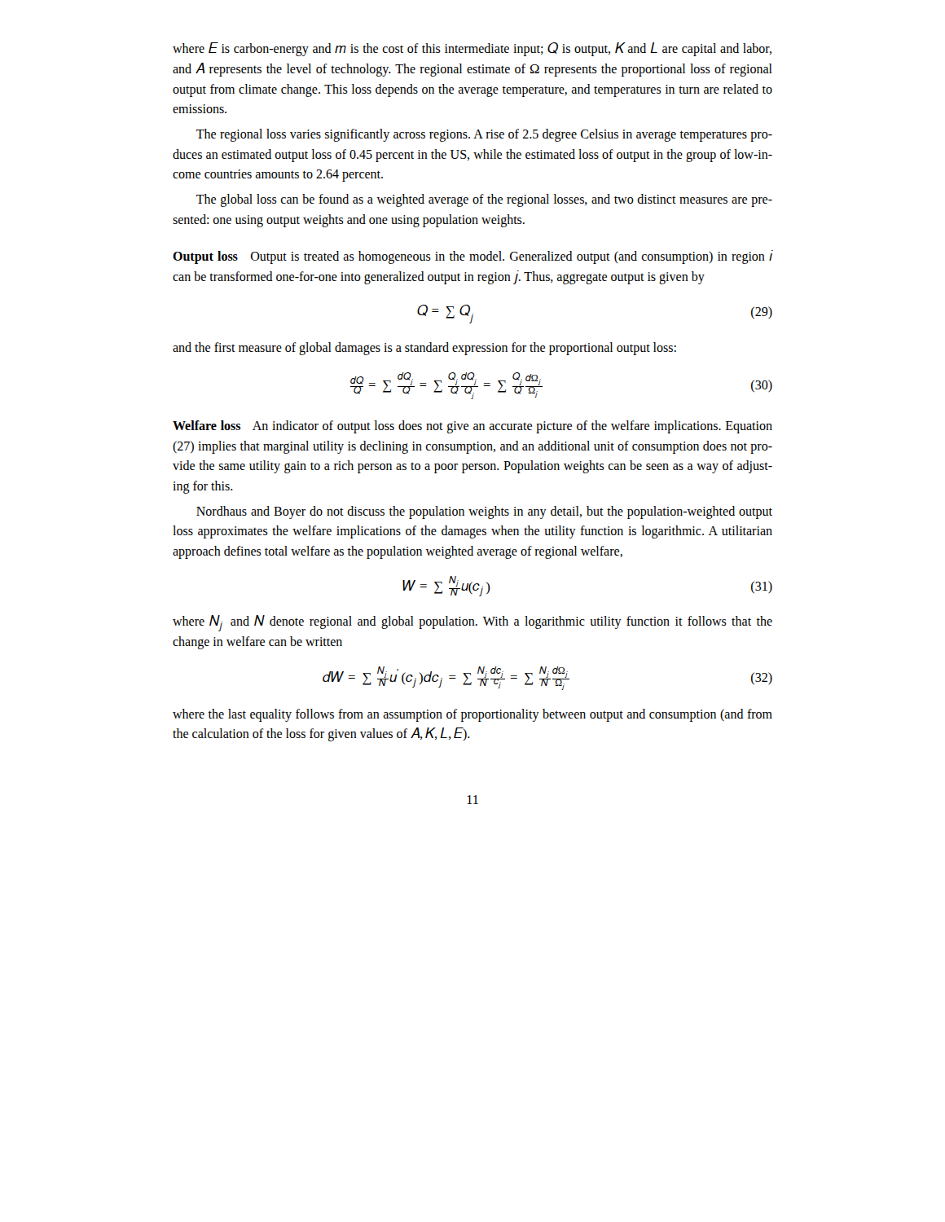where E is carbon-energy and m is the cost of this intermediate input; Q is output, K and L are capital and labor, and A represents the level of technology. The regional estimate of Ω represents the proportional loss of regional output from climate change. This loss depends on the average temperature, and temperatures in turn are related to emissions.
The regional loss varies significantly across regions. A rise of 2.5 degree Celsius in average temperatures produces an estimated output loss of 0.45 percent in the US, while the estimated loss of output in the group of low-income countries amounts to 2.64 percent.
The global loss can be found as a weighted average of the regional losses, and two distinct measures are presented: one using output weights and one using population weights.
Output loss Output is treated as homogeneous in the model. Generalized output (and consumption) in region i can be transformed one-for-one into generalized output in region j. Thus, aggregate output is given by
Q=∑Qj
(29)
and the first measure of global damages is a standard expression for the proportional output loss:
dQQ = ∑ dQjQ = ∑ QjQ dQjQj = ∑ QjQ dΩjΩj
(30)
Welfare loss An indicator of output loss does not give an accurate picture of the welfare implications. Equation (27) implies that marginal utility is declining in consumption, and an additional unit of consumption does not provide the same utility gain to a rich person as to a poor person. Population weights can be seen as a way of adjusting for this.
Nordhaus and Boyer do not discuss the population weights in any detail, but the population-weighted output loss approximates the welfare implications of the damages when the utility function is logarithmic. A utilitarian approach defines total welfare as the population weighted average of regional welfare,
W= ∑ NjN u(cj)
(31)
where Nj and N denote regional and global population. With a logarithmic utility function it follows that the change in welfare can be written
dW= ∑ NjN u′(cj)dcj = ∑ NjN dcjcj = ∑ NjN dΩjΩj
(32)
where the last equality follows from an assumption of proportionality between output and consumption (and from the calculation of the loss for given values of A,K,L,E).
11